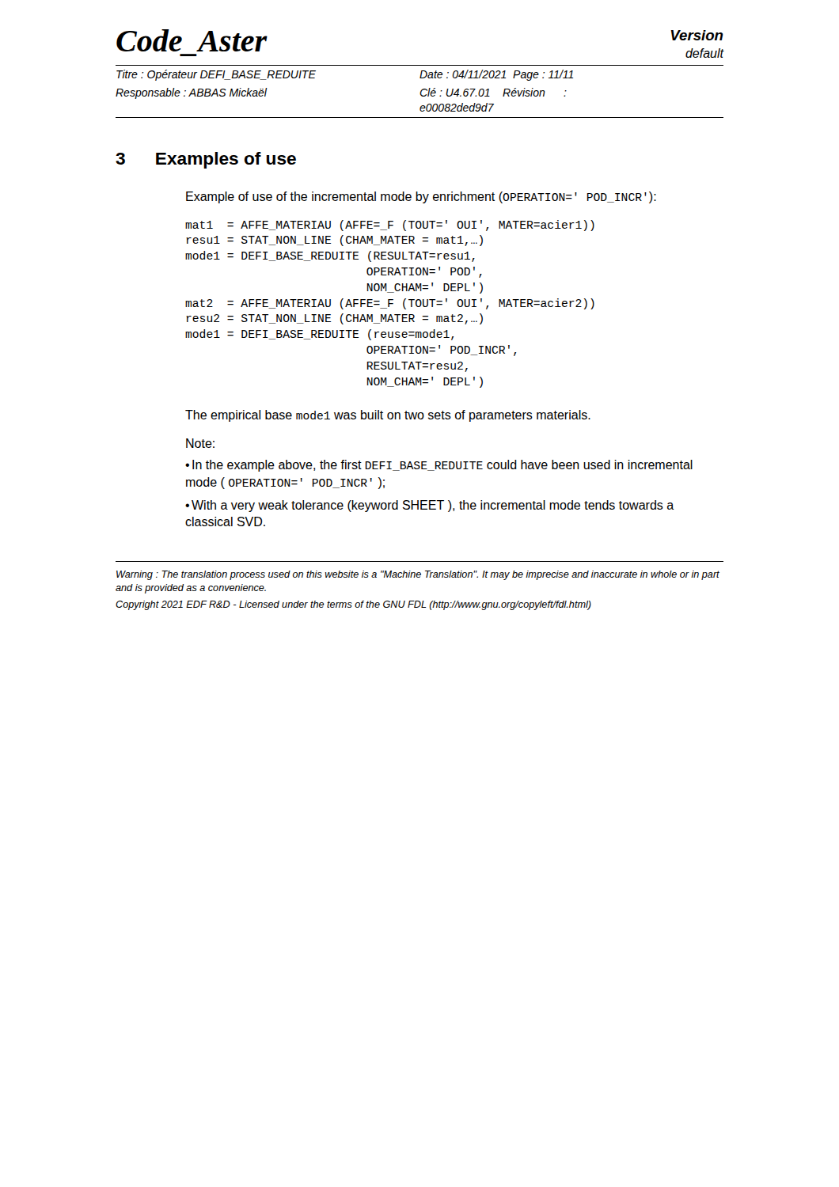Code_Aster
Version default
| Titre : Opérateur DEFI_BASE_REDUITE | Date : 04/11/2021 Page : 11/11 |
| Responsable : ABBAS Mickaël | Clé : U4.67.01 Révision : e00082ded9d7 |
3 Examples of use
Example of use of the incremental mode by enrichment (OPERATION=' POD_INCR'):
mat1  = AFFE_MATERIAU (AFFE=_F (TOUT=' OUI', MATER=acier1))
resu1 = STAT_NON_LINE (CHAM_MATER = mat1,…)
mode1 = DEFI_BASE_REDUITE (RESULTAT=resu1,
                          OPERATION=' POD',
                          NOM_CHAM=' DEPL')
mat2  = AFFE_MATERIAU (AFFE=_F (TOUT=' OUI', MATER=acier2))
resu2 = STAT_NON_LINE (CHAM_MATER = mat2,…)
mode1 = DEFI_BASE_REDUITE (reuse=mode1,
                          OPERATION=' POD_INCR',
                          RESULTAT=resu2,
                          NOM_CHAM=' DEPL')
The empirical base mode1 was built on two sets of parameters materials.
Note:
In the example above, the first DEFI_BASE_REDUITE could have been used in incremental mode ( OPERATION=' POD_INCR' );
With a very weak tolerance (keyword SHEET ), the incremental mode tends towards a classical SVD.
Warning : The translation process used on this website is a "Machine Translation". It may be imprecise and inaccurate in whole or in part and is provided as a convenience.
Copyright 2021 EDF R&D - Licensed under the terms of the GNU FDL (http://www.gnu.org/copyleft/fdl.html)